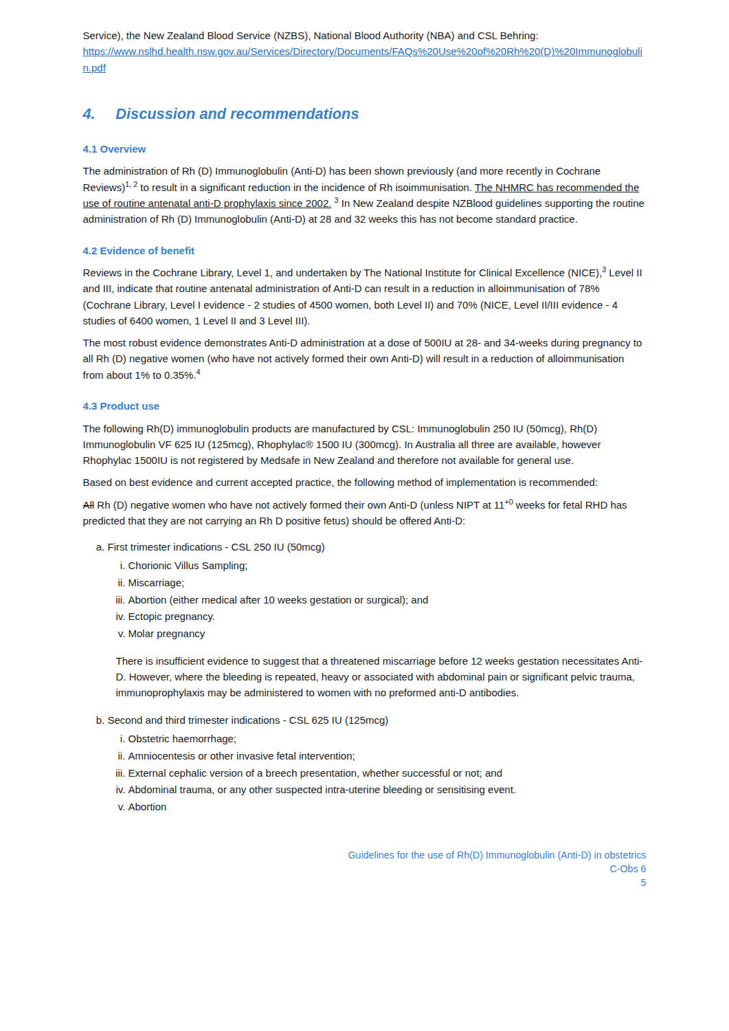Service), the New Zealand Blood Service (NZBS), National Blood Authority (NBA) and CSL Behring:
https://www.nslhd.health.nsw.gov.au/Services/Directory/Documents/FAQs%20Use%20of%20Rh%20(D)%20Immunoglobulin.pdf
4. Discussion and recommendations
4.1 Overview
The administration of Rh (D) Immunoglobulin (Anti-D) has been shown previously (and more recently in Cochrane Reviews)1, 2 to result in a significant reduction in the incidence of Rh isoimmunisation. The NHMRC has recommended the use of routine antenatal anti-D prophylaxis since 2002. 3 In New Zealand despite NZBlood guidelines supporting the routine administration of Rh (D) Immunoglobulin (Anti-D) at 28 and 32 weeks this has not become standard practice.
4.2 Evidence of benefit
Reviews in the Cochrane Library, Level 1, and undertaken by The National Institute for Clinical Excellence (NICE),3 Level II and III, indicate that routine antenatal administration of Anti-D can result in a reduction in alloimmunisation of 78% (Cochrane Library, Level I evidence - 2 studies of 4500 women, both Level II) and 70% (NICE, Level II/III evidence - 4 studies of 6400 women, 1 Level II and 3 Level III).
The most robust evidence demonstrates Anti-D administration at a dose of 500IU at 28- and 34-weeks during pregnancy to all Rh (D) negative women (who have not actively formed their own Anti-D) will result in a reduction of alloimmunisation from about 1% to 0.35%.4
4.3 Product use
The following Rh(D) immunoglobulin products are manufactured by CSL: Immunoglobulin 250 IU (50mcg), Rh(D) Immunoglobulin VF 625 IU (125mcg), Rhophylac® 1500 IU (300mcg). In Australia all three are available, however Rhophylac 1500IU is not registered by Medsafe in New Zealand and therefore not available for general use.
Based on best evidence and current accepted practice, the following method of implementation is recommended:
All Rh (D) negative women who have not actively formed their own Anti-D (unless NIPT at 11+0 weeks for fetal RHD has predicted that they are not carrying an Rh D positive fetus) should be offered Anti-D:
First trimester indications - CSL 250 IU (50mcg)
Chorionic Villus Sampling;
Miscarriage;
Abortion (either medical after 10 weeks gestation or surgical); and
Ectopic pregnancy.
Molar pregnancy
There is insufficient evidence to suggest that a threatened miscarriage before 12 weeks gestation necessitates Anti-D. However, where the bleeding is repeated, heavy or associated with abdominal pain or significant pelvic trauma, immunoprophylaxis may be administered to women with no preformed anti-D antibodies.
Second and third trimester indications - CSL 625 IU (125mcg)
Obstetric haemorrhage;
Amniocentesis or other invasive fetal intervention;
External cephalic version of a breech presentation, whether successful or not; and
Abdominal trauma, or any other suspected intra-uterine bleeding or sensitising event.
Abortion
Guidelines for the use of Rh(D) Immunoglobulin (Anti-D) in obstetrics
C-Obs 6
5